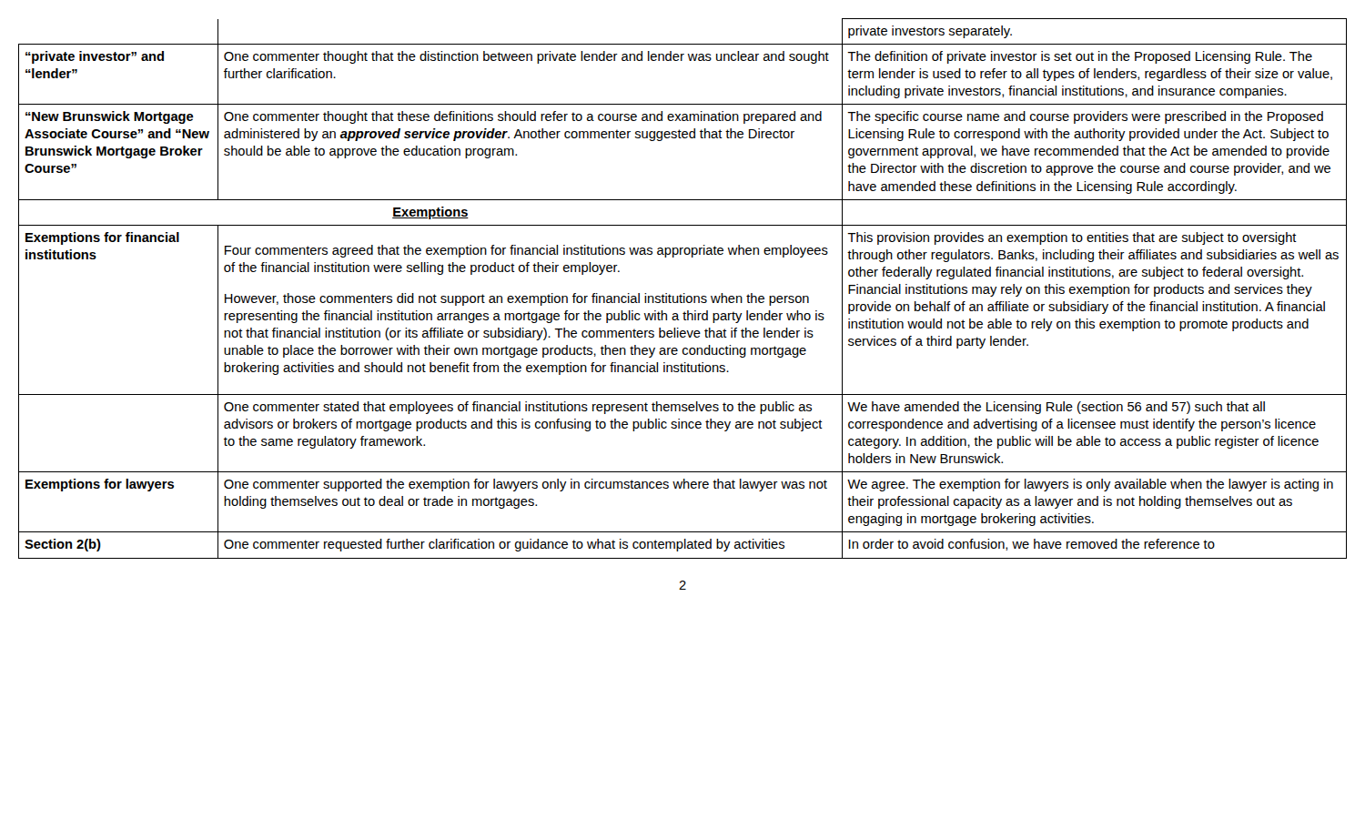| | | private investors separately. |
| “private investor” and “lender” | One commenter thought that the distinction between private lender and lender was unclear and sought further clarification. | The definition of private investor is set out in the Proposed Licensing Rule. The term lender is used to refer to all types of lenders, regardless of their size or value, including private investors, financial institutions, and insurance companies. |
| “New Brunswick Mortgage Associate Course” and “New Brunswick Mortgage Broker Course” | One commenter thought that these definitions should refer to a course and examination prepared and administered by an approved service provider . Another commenter suggested that the Director should be able to approve the education program. | The specific course name and course providers were prescribed in the Proposed Licensing Rule to correspond with the authority provided under the Act. Subject to government approval, we have recommended that the Act be amended to provide the Director with the discretion to approve the course and course provider, and we have amended these definitions in the Licensing Rule accordingly. |
| Exemptions | |
| Exemptions for financial institutions | Four commenters agreed that the exemption for financial institutions was appropriate when employees of the financial institution were selling the product of their employer. However, those commenters did not support an exemption for financial institutions when the person representing the financial institution arranges a mortgage for the public with a third party lender who is not that financial institution (or its affiliate or subsidiary). The commenters believe that if the lender is unable to place the borrower with their own mortgage products, then they are conducting mortgage brokering activities and should not benefit from the exemption for financial institutions. | This provision provides an exemption to entities that are subject to oversight through other regulators. Banks, including their affiliates and subsidiaries as well as other federally regulated financial institutions, are subject to federal oversight. Financial institutions may rely on this exemption for products and services they provide on behalf of an affiliate or subsidiary of the financial institution. A financial institution would not be able to rely on this exemption to promote products and services of a third party lender. |
| | One commenter stated that employees of financial institutions represent themselves to the public as advisors or brokers of mortgage products and this is confusing to the public since they are not subject to the same regulatory framework. | We have amended the Licensing Rule (section 56 and 57) such that all correspondence and advertising of a licensee must identify the person’s licence category. In addition, the public will be able to access a public register of licence holders in New Brunswick. |
| Exemptions for lawyers | One commenter supported the exemption for lawyers only in circumstances where that lawyer was not holding themselves out to deal or trade in mortgages. | We agree. The exemption for lawyers is only available when the lawyer is acting in their professional capacity as a lawyer and is not holding themselves out as engaging in mortgage brokering activities. |
| Section 2(b) | One commenter requested further clarification or guidance to what is contemplated by activities | In order to avoid confusion, we have removed the reference to |
2